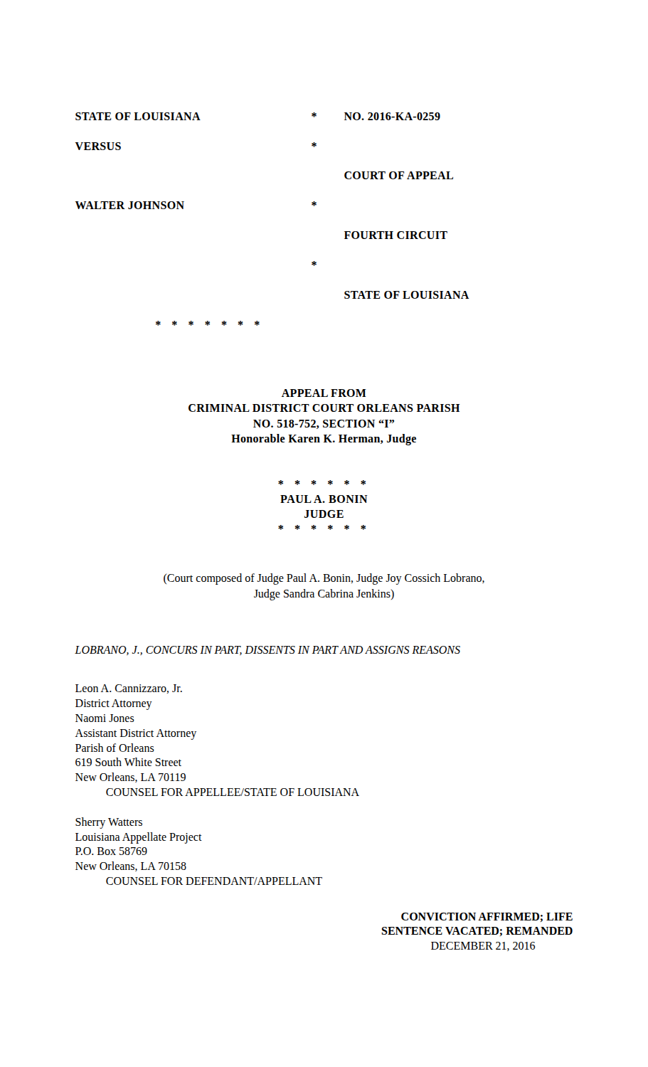| STATE OF LOUISIANA | * | NO. 2016-KA-0259 |
| VERSUS | * | |
| | | COURT OF APPEAL |
| WALTER JOHNSON | * | |
| | | FOURTH CIRCUIT |
| | * | |
| | | STATE OF LOUISIANA |
| * * * * * * * | |
APPEAL FROM
CRIMINAL DISTRICT COURT ORLEANS PARISH
NO. 518-752, SECTION “I”
Honorable Karen K. Herman, Judge
* * * * * *
PAUL A. BONIN
JUDGE
* * * * * *
(Court composed of Judge Paul A. Bonin, Judge Joy Cossich Lobrano,
Judge Sandra Cabrina Jenkins)
LOBRANO, J., CONCURS IN PART, DISSENTS IN PART AND ASSIGNS REASONS
Leon A. Cannizzaro, Jr.
District Attorney
Naomi Jones
Assistant District Attorney
Parish of Orleans
619 South White Street
New Orleans, LA 70119
COUNSEL FOR APPELLEE/STATE OF LOUISIANA
Sherry Watters
Louisiana Appellate Project
P.O. Box 58769
New Orleans, LA 70158
COUNSEL FOR DEFENDANT/APPELLANT
CONVICTION AFFIRMED; LIFE
SENTENCE VACATED; REMANDED
DECEMBER 21, 2016